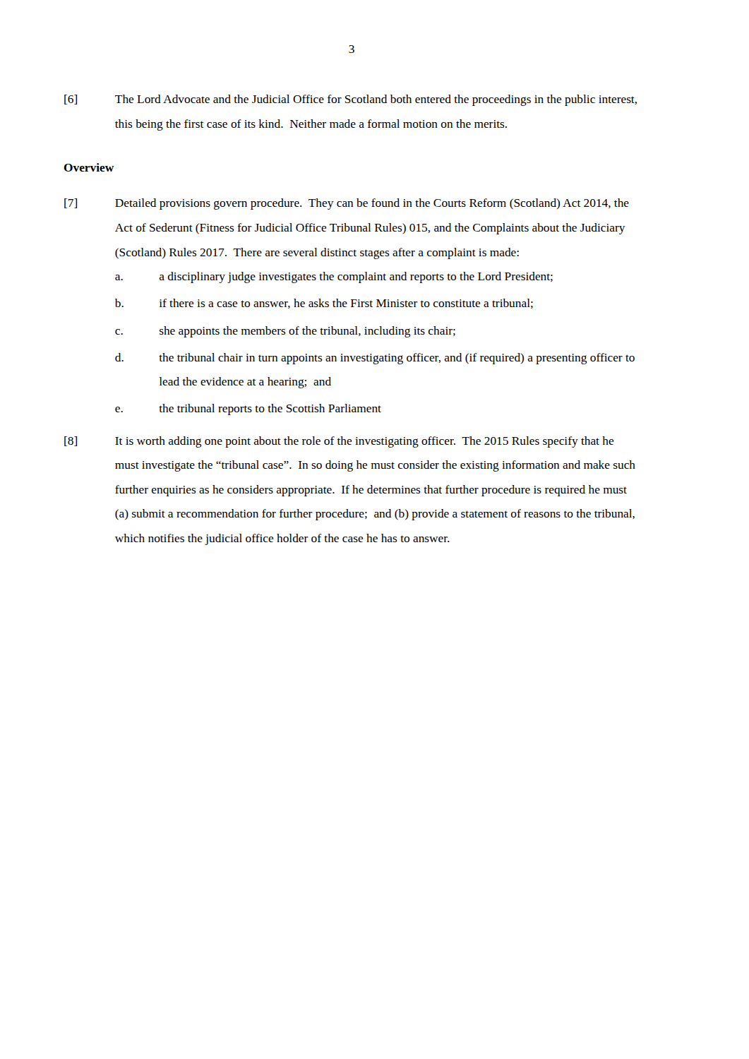3
[6] The Lord Advocate and the Judicial Office for Scotland both entered the proceedings in the public interest, this being the first case of its kind. Neither made a formal motion on the merits.
Overview
[7] Detailed provisions govern procedure. They can be found in the Courts Reform (Scotland) Act 2014, the Act of Sederunt (Fitness for Judicial Office Tribunal Rules) 015, and the Complaints about the Judiciary (Scotland) Rules 2017. There are several distinct stages after a complaint is made:
a. a disciplinary judge investigates the complaint and reports to the Lord President;
b. if there is a case to answer, he asks the First Minister to constitute a tribunal;
c. she appoints the members of the tribunal, including its chair;
d. the tribunal chair in turn appoints an investigating officer, and (if required) a presenting officer to lead the evidence at a hearing; and
e. the tribunal reports to the Scottish Parliament
[8] It is worth adding one point about the role of the investigating officer. The 2015 Rules specify that he must investigate the “tribunal case”. In so doing he must consider the existing information and make such further enquiries as he considers appropriate. If he determines that further procedure is required he must (a) submit a recommendation for further procedure; and (b) provide a statement of reasons to the tribunal, which notifies the judicial office holder of the case he has to answer.